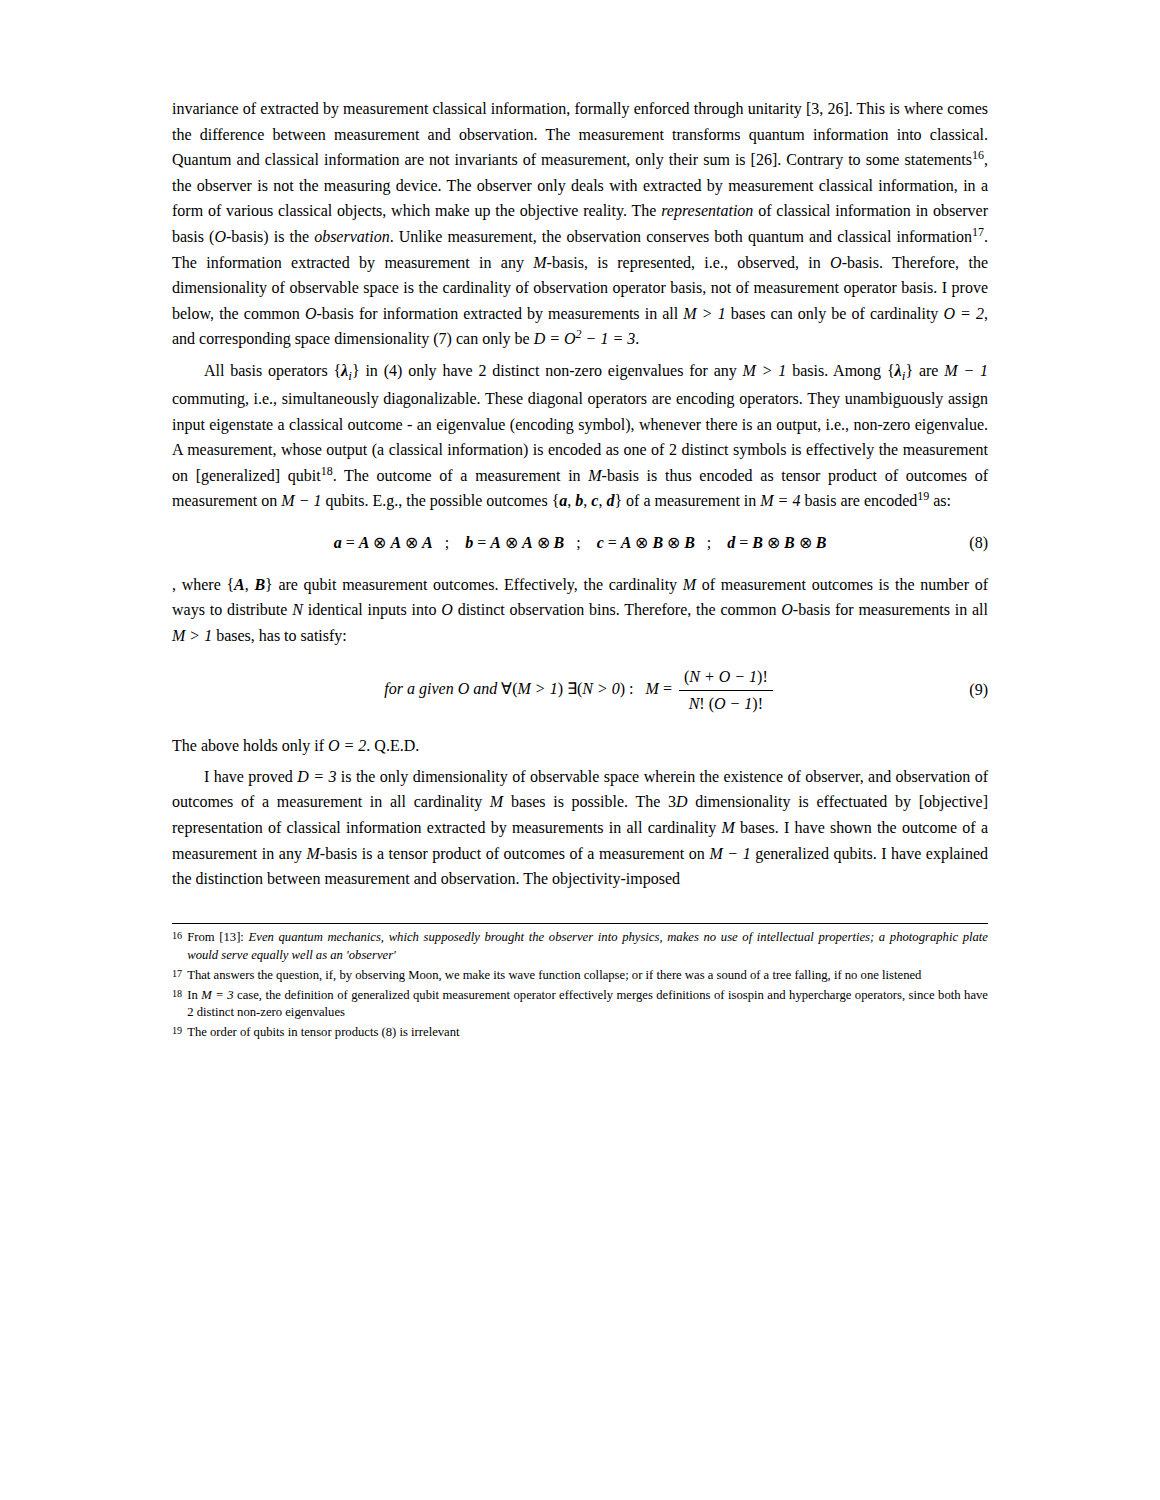invariance of extracted by measurement classical information, formally enforced through unitarity [3, 26]. This is where comes the difference between measurement and observation. The measurement transforms quantum information into classical. Quantum and classical information are not invariants of measurement, only their sum is [26]. Contrary to some statements16, the observer is not the measuring device. The observer only deals with extracted by measurement classical information, in a form of various classical objects, which make up the objective reality. The representation of classical information in observer basis (O-basis) is the observation. Unlike measurement, the observation conserves both quantum and classical information17. The information extracted by measurement in any M-basis, is represented, i.e., observed, in O-basis. Therefore, the dimensionality of observable space is the cardinality of observation operator basis, not of measurement operator basis. I prove below, the common O-basis for information extracted by measurements in all M > 1 bases can only be of cardinality O = 2, and corresponding space dimensionality (7) can only be D = O2 − 1 = 3.
All basis operators {λi} in (4) only have 2 distinct non-zero eigenvalues for any M > 1 basis. Among {λi} are M − 1 commuting, i.e., simultaneously diagonalizable. These diagonal operators are encoding operators. They unambiguously assign input eigenstate a classical outcome - an eigenvalue (encoding symbol), whenever there is an output, i.e., non-zero eigenvalue. A measurement, whose output (a classical information) is encoded as one of 2 distinct symbols is effectively the measurement on [generalized] qubit18. The outcome of a measurement in M-basis is thus encoded as tensor product of outcomes of measurement on M − 1 qubits. E.g., the possible outcomes {a, b, c, d} of a measurement in M = 4 basis are encoded19 as:
a = A ⊗ A ⊗ A ; b = A ⊗ A ⊗ B ; c = A ⊗ B ⊗ B ; d = B ⊗ B ⊗ B (8)
, where {A, B} are qubit measurement outcomes. Effectively, the cardinality M of measurement outcomes is the number of ways to distribute N identical inputs into O distinct observation bins. Therefore, the common O-basis for measurements in all M > 1 bases, has to satisfy:
for a given O and ∀(M > 1) ∃(N > 0) : M = (N + O − 1)!N! (O − 1)! (9)
The above holds only if O = 2. Q.E.D.
I have proved D = 3 is the only dimensionality of observable space wherein the existence of observer, and observation of outcomes of a measurement in all cardinality M bases is possible. The 3D dimensionality is effectuated by [objective] representation of classical information extracted by measurements in all cardinality M bases. I have shown the outcome of a measurement in any M-basis is a tensor product of outcomes of a measurement on M − 1 generalized qubits. I have explained the distinction between measurement and observation. The objectivity-imposed
16 From [13]: Even quantum mechanics, which supposedly brought the observer into physics, makes no use of intellectual properties; a photographic plate would serve equally well as an 'observer'
17 That answers the question, if, by observing Moon, we make its wave function collapse; or if there was a sound of a tree falling, if no one listened
18 In M = 3 case, the definition of generalized qubit measurement operator effectively merges definitions of isospin and hypercharge operators, since both have 2 distinct non-zero eigenvalues
19 The order of qubits in tensor products (8) is irrelevant